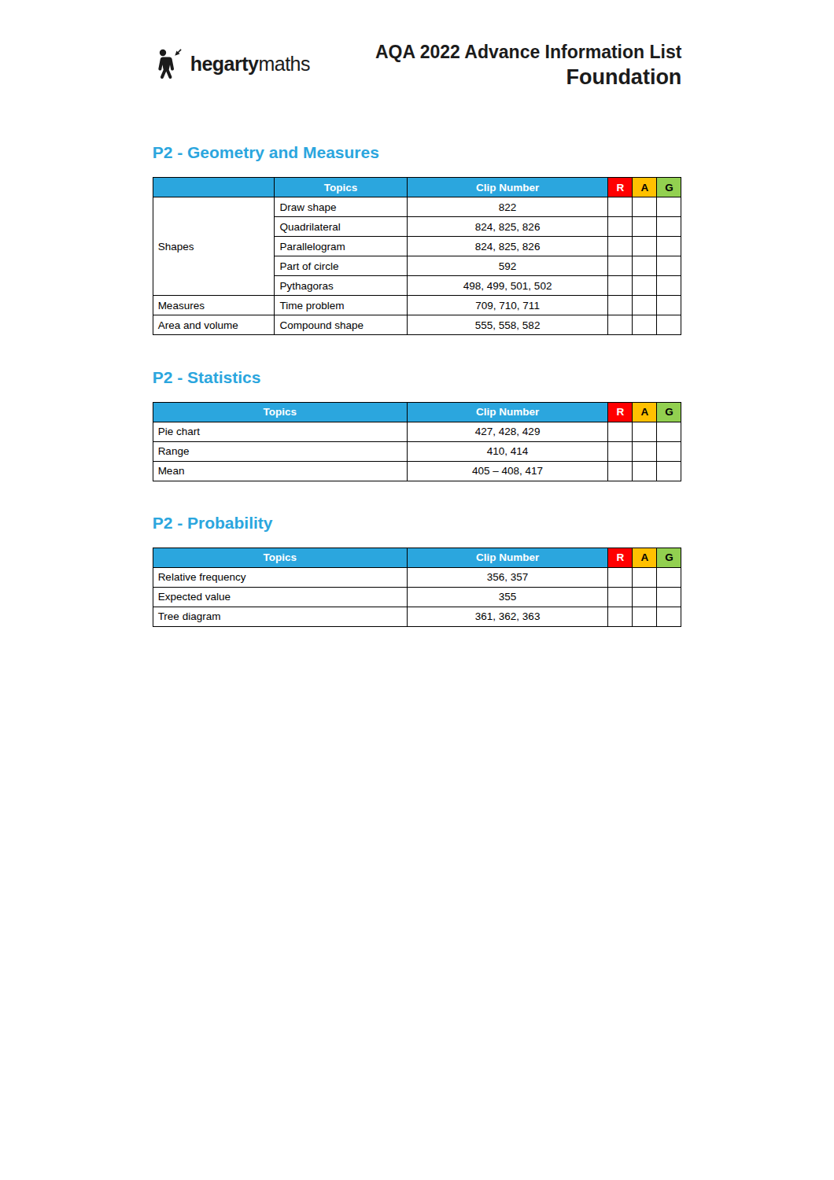hegarty maths
AQA 2022 Advance Information List
Foundation
P2 - Geometry and Measures
| | Topics | Clip Number | R | A | G |
| --- | --- | --- | --- | --- | --- |
| Shapes | Draw shape | 822 | | | |
| Quadrilateral | 824, 825, 826 | | | |
| Parallelogram | 824, 825, 826 | | | |
| Part of circle | 592 | | | |
| Pythagoras | 498, 499, 501, 502 | | | |
| Measures | Time problem | 709, 710, 711 | | | |
| Area and volume | Compound shape | 555, 558, 582 | | | |
P2 - Statistics
| Topics | Clip Number | R | A | G |
| --- | --- | --- | --- | --- |
| Pie chart | 427, 428, 429 | | | |
| Range | 410, 414 | | | |
| Mean | 405 – 408, 417 | | | |
P2 - Probability
| Topics | Clip Number | R | A | G |
| --- | --- | --- | --- | --- |
| Relative frequency | 356, 357 | | | |
| Expected value | 355 | | | |
| Tree diagram | 361, 362, 363 | | | |